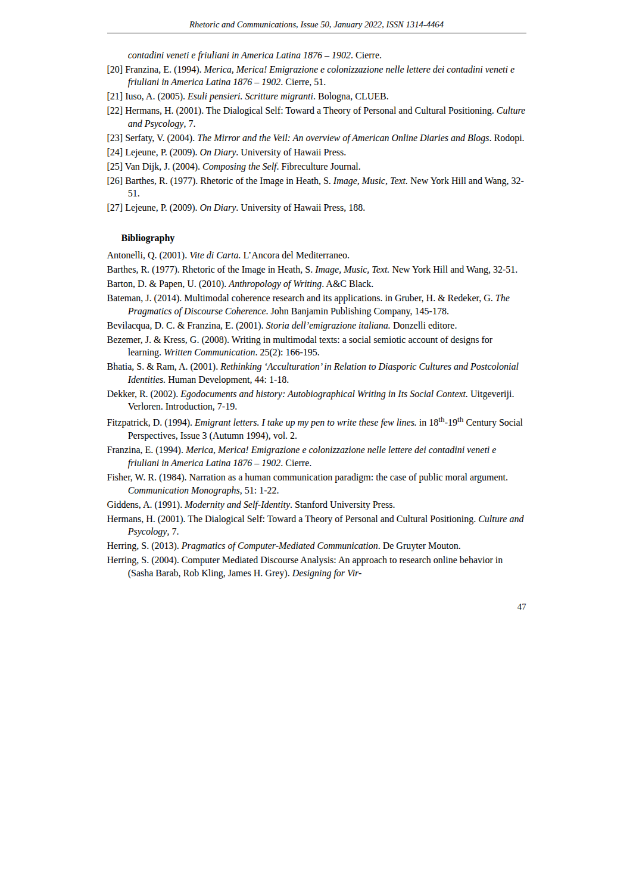Rhetoric and Communications, Issue 50, January 2022, ISSN 1314-4464
contadini veneti e friuliani in America Latina 1876 – 1902. Cierre.
[20] Franzina, E. (1994). Merica, Merica! Emigrazione e colonizzazione nelle lettere dei contadini veneti e friuliani in America Latina 1876 – 1902. Cierre, 51.
[21] Iuso, A. (2005). Esuli pensieri. Scritture migranti. Bologna, CLUEB.
[22] Hermans, H. (2001). The Dialogical Self: Toward a Theory of Personal and Cultural Positioning. Culture and Psycology, 7.
[23] Serfaty, V. (2004). The Mirror and the Veil: An overview of American Online Diaries and Blogs. Rodopi.
[24] Lejeune, P. (2009). On Diary. University of Hawaii Press.
[25] Van Dijk, J. (2004). Composing the Self. Fibreculture Journal.
[26] Barthes, R. (1977). Rhetoric of the Image in Heath, S. Image, Music, Text. New York Hill and Wang, 32-51.
[27] Lejeune, P. (2009). On Diary. University of Hawaii Press, 188.
Bibliography
Antonelli, Q. (2001). Vite di Carta. L’Ancora del Mediterraneo.
Barthes, R. (1977). Rhetoric of the Image in Heath, S. Image, Music, Text. New York Hill and Wang, 32-51.
Barton, D. & Papen, U. (2010). Anthropology of Writing. A&C Black.
Bateman, J. (2014). Multimodal coherence research and its applications. in Gruber, H. & Redeker, G. The Pragmatics of Discourse Coherence. John Banjamin Publishing Company, 145-178.
Bevilacqua, D. C. & Franzina, E. (2001). Storia dell’emigrazione italiana. Donzelli editore.
Bezemer, J. & Kress, G. (2008). Writing in multimodal texts: a social semiotic account of designs for learning. Written Communication. 25(2): 166-195.
Bhatia, S. & Ram, A. (2001). Rethinking ‘Acculturation’ in Relation to Diasporic Cultures and Postcolonial Identities. Human Development, 44: 1-18.
Dekker, R. (2002). Egodocuments and history: Autobiographical Writing in Its Social Context. Uitgeveriji. Verloren. Introduction, 7-19.
Fitzpatrick, D. (1994). Emigrant letters. I take up my pen to write these few lines. in 18th-19th Century Social Perspectives, Issue 3 (Autumn 1994), vol. 2.
Franzina, E. (1994). Merica, Merica! Emigrazione e colonizzazione nelle lettere dei contadini veneti e friuliani in America Latina 1876 – 1902. Cierre.
Fisher, W. R. (1984). Narration as a human communication paradigm: the case of public moral argument. Communication Monographs, 51: 1-22.
Giddens, A. (1991). Modernity and Self-Identity. Stanford University Press.
Hermans, H. (2001). The Dialogical Self: Toward a Theory of Personal and Cultural Positioning. Culture and Psycology, 7.
Herring, S. (2013). Pragmatics of Computer-Mediated Communication. De Gruyter Mouton.
Herring, S. (2004). Computer Mediated Discourse Analysis: An approach to research online behavior in (Sasha Barab, Rob Kling, James H. Grey). Designing for Vir-
47